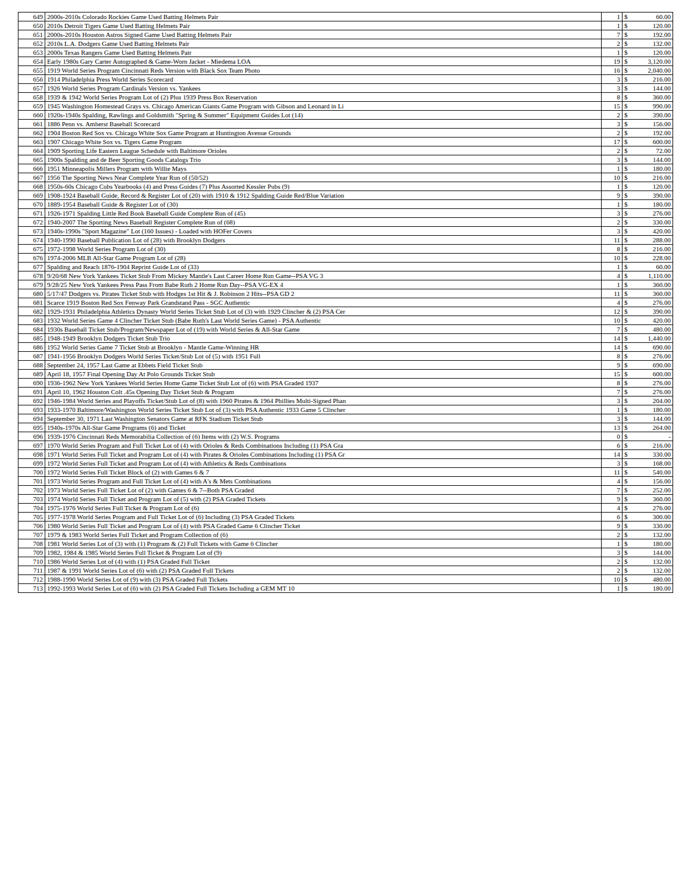| 649 | 2000s-2010s Colorado Rockies Game Used Batting Helmets Pair | 1 | $ | 60.00 |
| 650 | 2010s Detroit Tigers Game Used Batting Helmets Pair | 1 | $ | 120.00 |
| 651 | 2000s-2010s Houston Astros Signed Game Used Batting Helmets Pair | 7 | $ | 192.00 |
| 652 | 2010s L.A. Dodgers Game Used Batting Helmets Pair | 2 | $ | 132.00 |
| 653 | 2000s Texas Rangers Game Used Batting Helmets Pair | 1 | $ | 120.00 |
| 654 | Early 1980s Gary Carter Autographed & Game-Worn Jacket - Miedema LOA | 19 | $ | 3,120.00 |
| 655 | 1919 World Series Program Cincinnati Reds Version with Black Sox Team Photo | 16 | $ | 2,040.00 |
| 656 | 1914 Philadelphia Press World Series Scorecard | 3 | $ | 216.00 |
| 657 | 1926 World Series Program Cardinals Version vs. Yankees | 3 | $ | 144.00 |
| 658 | 1939 & 1942 World Series Program Lot of (2) Plus 1939 Press Box Reservation | 8 | $ | 360.00 |
| 659 | 1945 Washington Homestead Grays vs. Chicago American Giants Game Program with Gibson and Leonard in Li | 15 | $ | 990.00 |
| 660 | 1920s-1940s Spalding, Rawlings and Goldsmith "Spring & Summer" Equipment Guides Lot (14) | 2 | $ | 390.00 |
| 661 | 1886 Penn vs. Amherst Baseball Scorecard | 3 | $ | 156.00 |
| 662 | 1904 Boston Red Sox vs. Chicago White Sox Game Program at Huntington Avenue Grounds | 2 | $ | 192.00 |
| 663 | 1907 Chicago White Sox vs. Tigers Game Program | 17 | $ | 600.00 |
| 664 | 1909 Sporting Life Eastern League Schedule with Baltimore Orioles | 2 | $ | 72.00 |
| 665 | 1900s Spalding and de Beer Sporting Goods Catalogs Trio | 3 | $ | 144.00 |
| 666 | 1951 Minneapolis Millers Program with Willie Mays | 1 | $ | 180.00 |
| 667 | 1956 The Sporting News Near Complete Year Run of (50/52) | 10 | $ | 216.00 |
| 668 | 1950s-60s Chicago Cubs Yearbooks (4) and Press Guides (7) Plus Assorted Kessler Pubs (9) | 1 | $ | 120.00 |
| 669 | 1908-1924 Baseball Guide, Record & Register Lot of (20) with 1910 & 1912 Spalding Guide Red/Blue Variation | 9 | $ | 390.00 |
| 670 | 1889-1954 Baseball Guide & Register Lot of (30) | 1 | $ | 180.00 |
| 671 | 1926-1971 Spalding Little Red Book Baseball Guide Complete Run of (45) | 3 | $ | 276.00 |
| 672 | 1940-2007 The Sporting News Baseball Register Complete Run of (68) | 2 | $ | 330.00 |
| 673 | 1940s-1990s "Sport Magazine" Lot (160 Issues) - Loaded with HOFer Covers | 3 | $ | 420.00 |
| 674 | 1940-1990 Baseball Publication Lot of (28) with Brooklyn Dodgers | 11 | $ | 288.00 |
| 675 | 1972-1998 World Series Program Lot of (30) | 8 | $ | 216.00 |
| 676 | 1974-2006 MLB All-Star Game Program Lot of (28) | 10 | $ | 228.00 |
| 677 | Spalding and Reach 1876-1904 Reprint Guide Lot of (33) | 1 | $ | 60.00 |
| 678 | 9/20/68 New York Yankees Ticket Stub From Mickey Mantle's Last Career Home Run Game--PSA VG 3 | 4 | $ | 1,110.00 |
| 679 | 9/28/25 New York Yankees Press Pass From Babe Ruth 2 Home Run Day--PSA VG-EX 4 | 1 | $ | 360.00 |
| 680 | 5/17/47 Dodgers vs. Pirates Ticket Stub with Hodges 1st Hit & J. Robinson 2 Hits--PSA GD 2 | 11 | $ | 360.00 |
| 681 | Scarce 1919 Boston Red Sox Fenway Park Grandstand Pass - SGC Authentic | 4 | $ | 276.00 |
| 682 | 1929-1931 Philadelphia Athletics Dynasty World Series Ticket Stub Lot of (3) with 1929 Clincher & (2) PSA Cer | 12 | $ | 390.00 |
| 683 | 1932 World Series Game 4 Clincher Ticket Stub (Babe Ruth's Last World Series Game) - PSA Authentic | 10 | $ | 420.00 |
| 684 | 1930s Baseball Ticket Stub/Program/Newspaper Lot of (19) with World Series & All-Star Game | 7 | $ | 480.00 |
| 685 | 1948-1949 Brooklyn Dodgers Ticket Stub Trio | 14 | $ | 1,440.00 |
| 686 | 1952 World Series Game 7 Ticket Stub at Brooklyn - Mantle Game-Winning HR | 14 | $ | 690.00 |
| 687 | 1941-1956 Brooklyn Dodgers World Series Ticket/Stub Lot of (5) with 1951 Full | 8 | $ | 276.00 |
| 688 | September 24, 1957 Last Game at Ebbets Field Ticket Stub | 9 | $ | 690.00 |
| 689 | April 18, 1957 Final Opening Day At Polo Grounds Ticket Stub | 15 | $ | 600.00 |
| 690 | 1936-1962 New York Yankees World Series Home Game Ticket Stub Lot of (6) with PSA Graded 1937 | 8 | $ | 276.00 |
| 691 | April 10, 1962 Houston Colt .45s Opening Day Ticket Stub & Program | 7 | $ | 276.00 |
| 692 | 1946-1984 World Series and Playoffs Ticket/Stub Lot of (8) with 1960 Pirates & 1964 Phillies Multi-Signed Phan | 3 | $ | 204.00 |
| 693 | 1933-1970 Baltimore/Washington World Series Ticket Stub Lot of (3) with PSA Authentic 1933 Game 5 Clincher | 1 | $ | 180.00 |
| 694 | September 30, 1971 Last Washington Senators Game at RFK Stadium Ticket Stub | 3 | $ | 144.00 |
| 695 | 1940s-1970s All-Star Game Programs (6) and Ticket | 13 | $ | 264.00 |
| 696 | 1939-1976 Cincinnati Reds Memorabilia Collection of (6) Items with (2) W.S. Programs | 0 | $ | - |
| 697 | 1970 World Series Program and Full Ticket Lot of (4) with Orioles & Reds Combinations Including (1) PSA Gra | 6 | $ | 216.00 |
| 698 | 1971 World Series Full Ticket and Program Lot of (4) with Pirates & Orioles Combinations Including (1) PSA Gr | 14 | $ | 330.00 |
| 699 | 1972 World Series Full Ticket and Program Lot of (4) with Athletics & Reds Combinations | 3 | $ | 168.00 |
| 700 | 1972 World Series Full Ticket Block of (2) with Games 6 & 7 | 11 | $ | 540.00 |
| 701 | 1973 World Series Program and Full Ticket Lot of (4) with A's & Mets Combinations | 4 | $ | 156.00 |
| 702 | 1973 World Series Full Ticket Lot of (2) with Games 6 & 7--Both PSA Graded | 7 | $ | 252.00 |
| 703 | 1974 World Series Full Ticket and Program Lot of (5) with (2) PSA Graded Tickets | 9 | $ | 360.00 |
| 704 | 1975-1976 World Series Full Ticket & Program Lot of (6) | 4 | $ | 276.00 |
| 705 | 1977-1978 World Series Program and Full Ticket Lot of (6) Including (3) PSA Graded Tickets | 6 | $ | 300.00 |
| 706 | 1980 World Series Full Ticket and Program Lot of (4) with PSA Graded Game 6 Clincher Ticket | 9 | $ | 330.00 |
| 707 | 1979 & 1983 World Series Full Ticket and Program Collection of (6) | 2 | $ | 132.00 |
| 708 | 1981 World Series Lot of (3) with (1) Program & (2) Full Tickets with Game 6 Clincher | 1 | $ | 180.00 |
| 709 | 1982, 1984 & 1985 World Series Full Ticket & Program Lot of (9) | 3 | $ | 144.00 |
| 710 | 1986 World Series Lot of (4) with (1) PSA Graded Full Ticket | 2 | $ | 132.00 |
| 711 | 1987 & 1991 World Series Lot of (6) with (2) PSA Graded Full Tickets | 2 | $ | 132.00 |
| 712 | 1988-1990 World Series Lot of (9) with (3) PSA Graded Full Tickets | 10 | $ | 480.00 |
| 713 | 1992-1993 World Series Lot of (6) with (2) PSA Graded Full Tickets Including a GEM MT 10 | 1 | $ | 180.00 |